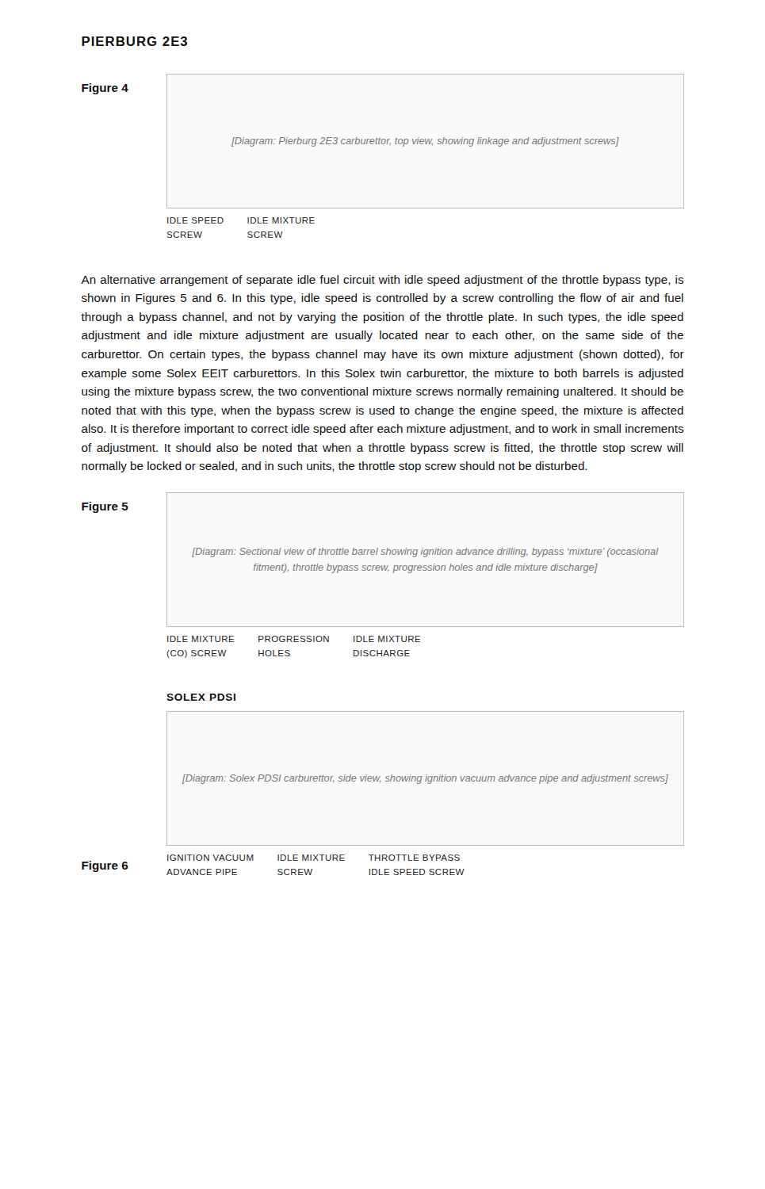PIERBURG 2E3
Figure 4
[Diagram: Pierburg 2E3 carburettor, top view, showing linkage and adjustment screws]
Idle speed screw Idle mixture screw
An alternative arrangement of separate idle fuel circuit with idle speed adjustment of the throttle bypass type, is shown in Figures 5 and 6. In this type, idle speed is controlled by a screw controlling the flow of air and fuel through a bypass channel, and not by varying the position of the throttle plate. In such types, the idle speed adjustment and idle mixture adjustment are usually located near to each other, on the same side of the carburettor. On certain types, the bypass channel may have its own mixture adjustment (shown dotted), for example some Solex EEIT carburettors. In this Solex twin carburettor, the mixture to both barrels is adjusted using the mixture bypass screw, the two conventional mixture screws normally remaining unaltered. It should be noted that with this type, when the bypass screw is used to change the engine speed, the mixture is affected also. It is therefore important to correct idle speed after each mixture adjustment, and to work in small increments of adjustment. It should also be noted that when a throttle bypass screw is fitted, the throttle stop screw will normally be locked or sealed, and in such units, the throttle stop screw should not be disturbed.
Figure 5
[Diagram: Sectional view of throttle barrel showing ignition advance drilling, bypass ‘mixture’ (occasional fitment), throttle bypass screw, progression holes and idle mixture discharge]
Idle mixture (CO) screw Progression holes Idle mixture discharge
Figure 6
SOLEX PDSI
[Diagram: Solex PDSI carburettor, side view, showing ignition vacuum advance pipe and adjustment screws]
Ignition vacuum advance pipe Idle mixture screw Throttle bypass idle speed screw